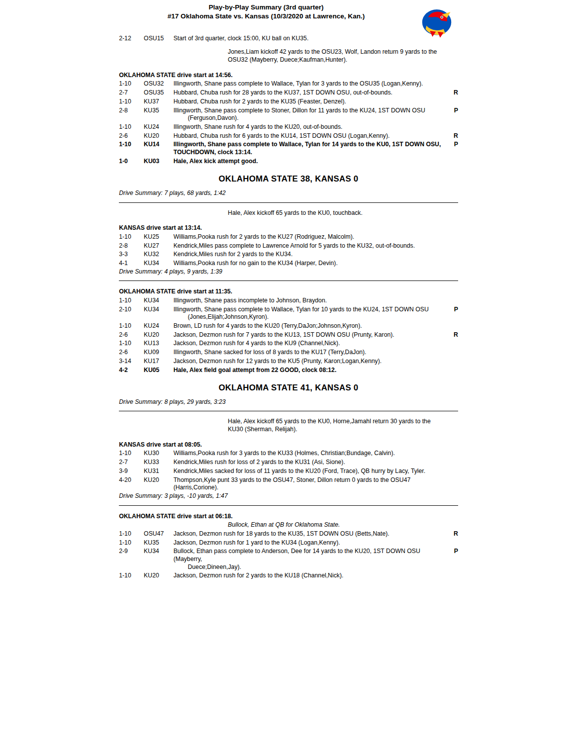Play-by-Play Summary (3rd quarter)
#17 Oklahoma State vs. Kansas (10/3/2020 at Lawrence, Kan.)
| 2-12 | OSU15 | Start of 3rd quarter, clock 15:00, KU ball on KU35. | |
| | | Jones,Liam kickoff 42 yards to the OSU23, Wolf, Landon return 9 yards to the OSU32 (Mayberry, Duece;Kaufman,Hunter). | |
| OKLAHOMA STATE drive start at 14:56. |
| 1-10 | OSU32 | Illingworth, Shane pass complete to Wallace, Tylan for 3 yards to the OSU35 (Logan,Kenny). | |
| 2-7 | OSU35 | Hubbard, Chuba rush for 28 yards to the KU37, 1ST DOWN OSU, out-of-bounds. | R |
| 1-10 | KU37 | Hubbard, Chuba rush for 2 yards to the KU35 (Feaster, Denzel). | |
| 2-8 | KU35 | Illingworth, Shane pass complete to Stoner, Dillon for 11 yards to the KU24, 1ST DOWN OSU (Ferguson,Davon). | P |
| 1-10 | KU24 | Illingworth, Shane rush for 4 yards to the KU20, out-of-bounds. | |
| 2-6 | KU20 | Hubbard, Chuba rush for 6 yards to the KU14, 1ST DOWN OSU (Logan,Kenny). | R |
| 1-10 | KU14 | Illingworth, Shane pass complete to Wallace, Tylan for 14 yards to the KU0, 1ST DOWN OSU, TOUCHDOWN, clock 13:14. | P |
| 1-0 | KU03 | Hale, Alex kick attempt good. | |
OKLAHOMA STATE 38, KANSAS 0
Drive Summary: 7 plays, 68 yards, 1:42
| | | Hale, Alex kickoff 65 yards to the KU0, touchback. | |
| KANSAS drive start at 13:14. |
| 1-10 | KU25 | Williams,Pooka rush for 2 yards to the KU27 (Rodriguez, Malcolm). | |
| 2-8 | KU27 | Kendrick,Miles pass complete to Lawrence Arnold for 5 yards to the KU32, out-of-bounds. | |
| 3-3 | KU32 | Kendrick,Miles rush for 2 yards to the KU34. | |
| 4-1 | KU34 | Williams,Pooka rush for no gain to the KU34 (Harper, Devin). | |
Drive Summary: 4 plays, 9 yards, 1:39
| OKLAHOMA STATE drive start at 11:35. |
| 1-10 | KU34 | Illingworth, Shane pass incomplete to Johnson, Braydon. | |
| 2-10 | KU34 | Illingworth, Shane pass complete to Wallace, Tylan for 10 yards to the KU24, 1ST DOWN OSU (Jones,Elijah;Johnson,Kyron). | P |
| 1-10 | KU24 | Brown, LD rush for 4 yards to the KU20 (Terry,DaJon;Johnson,Kyron). | |
| 2-6 | KU20 | Jackson, Dezmon rush for 7 yards to the KU13, 1ST DOWN OSU (Prunty, Karon). | R |
| 1-10 | KU13 | Jackson, Dezmon rush for 4 yards to the KU9 (Channel,Nick). | |
| 2-6 | KU09 | Illingworth, Shane sacked for loss of 8 yards to the KU17 (Terry,DaJon). | |
| 3-14 | KU17 | Jackson, Dezmon rush for 12 yards to the KU5 (Prunty, Karon;Logan,Kenny). | |
| 4-2 | KU05 | Hale, Alex field goal attempt from 22 GOOD, clock 08:12. | |
OKLAHOMA STATE 41, KANSAS 0
Drive Summary: 8 plays, 29 yards, 3:23
| | | Hale, Alex kickoff 65 yards to the KU0, Horne,Jamahl return 30 yards to the KU30 (Sherman, Relijah). | |
| KANSAS drive start at 08:05. |
| 1-10 | KU30 | Williams,Pooka rush for 3 yards to the KU33 (Holmes, Christian;Bundage, Calvin). | |
| 2-7 | KU33 | Kendrick,Miles rush for loss of 2 yards to the KU31 (Asi, Sione). | |
| 3-9 | KU31 | Kendrick,Miles sacked for loss of 11 yards to the KU20 (Ford, Trace), QB hurry by Lacy, Tyler. | |
| 4-20 | KU20 | Thompson,Kyle punt 33 yards to the OSU47, Stoner, Dillon return 0 yards to the OSU47 (Harris,Corione). | |
Drive Summary: 3 plays, -10 yards, 1:47
| OKLAHOMA STATE drive start at 06:18. |
| | | Bullock, Ethan at QB for Oklahoma State. | |
| 1-10 | OSU47 | Jackson, Dezmon rush for 18 yards to the KU35, 1ST DOWN OSU (Betts,Nate). | R |
| 1-10 | KU35 | Jackson, Dezmon rush for 1 yard to the KU34 (Logan,Kenny). | |
| 2-9 | KU34 | Bullock, Ethan pass complete to Anderson, Dee for 14 yards to the KU20, 1ST DOWN OSU (Mayberry, Duece;Dineen,Jay). | P |
| 1-10 | KU20 | Jackson, Dezmon rush for 2 yards to the KU18 (Channel,Nick). | |